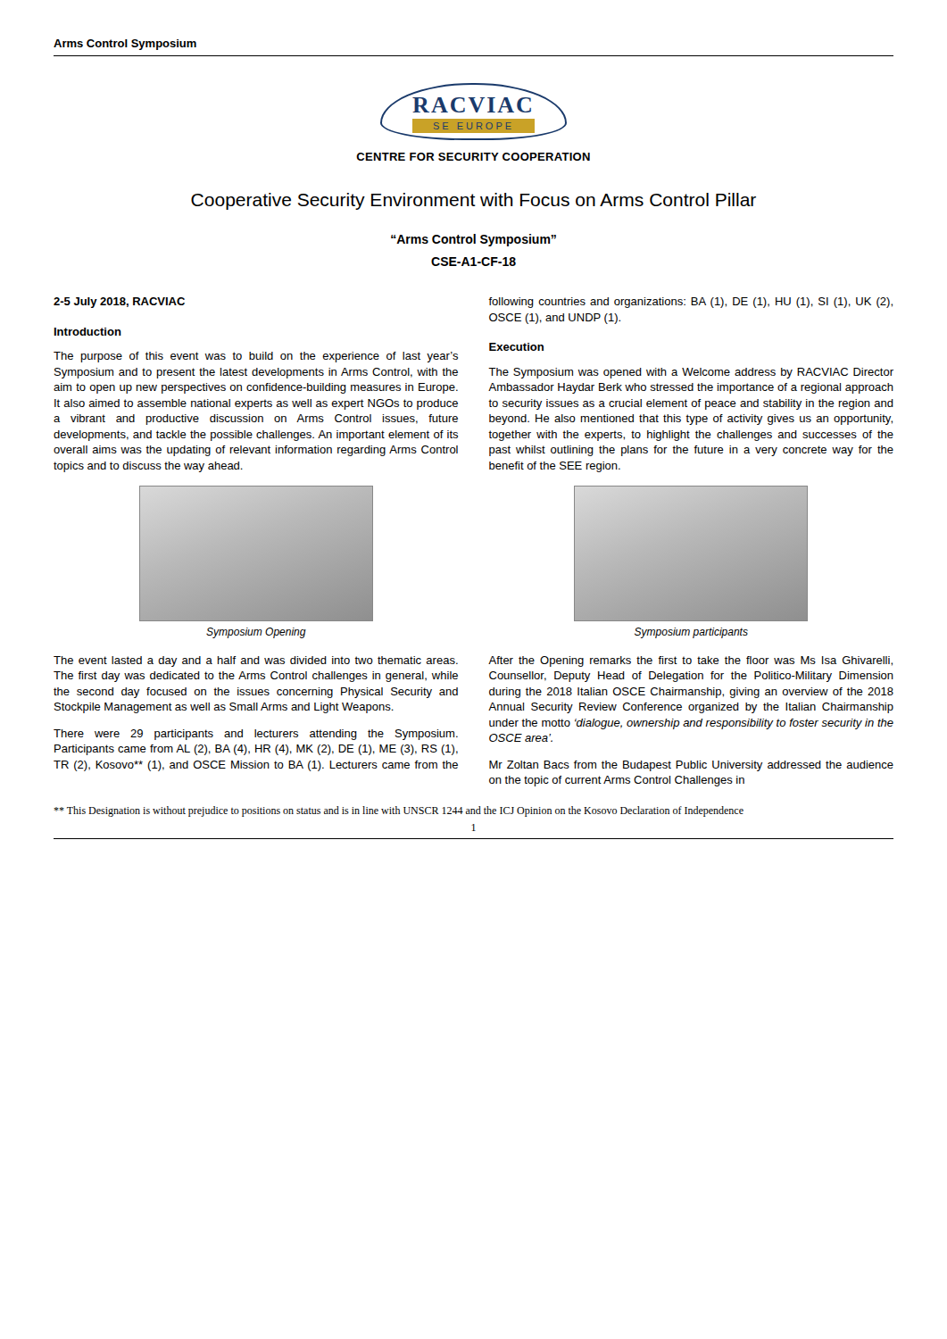Arms Control Symposium
RACVIAC SE EUROPE
CENTRE FOR SECURITY COOPERATION
Cooperative Security Environment with Focus on Arms Control Pillar
“Arms Control Symposium”
CSE-A1-CF-18
2-5 July 2018, RACVIAC
Introduction
The purpose of this event was to build on the experience of last year’s Symposium and to present the latest developments in Arms Control, with the aim to open up new perspectives on confidence-building measures in Europe. It also aimed to assemble national experts as well as expert NGOs to produce a vibrant and productive discussion on Arms Control issues, future developments, and tackle the possible challenges. An important element of its overall aims was the updating of relevant information regarding Arms Control topics and to discuss the way ahead.
Symposium Opening
The event lasted a day and a half and was divided into two thematic areas. The first day was dedicated to the Arms Control challenges in general, while the second day focused on the issues concerning Physical Security and Stockpile Management as well as Small Arms and Light Weapons.
There were 29 participants and lecturers attending the Symposium. Participants came from AL (2), BA (4), HR (4), MK (2), DE (1), ME (3), RS (1), TR (2), Kosovo** (1), and OSCE Mission to BA (1). Lecturers came from the following countries and organizations: BA (1), DE (1), HU (1), SI (1), UK (2), OSCE (1), and UNDP (1).
Execution
The Symposium was opened with a Welcome address by RACVIAC Director Ambassador Haydar Berk who stressed the importance of a regional approach to security issues as a crucial element of peace and stability in the region and beyond. He also mentioned that this type of activity gives us an opportunity, together with the experts, to highlight the challenges and successes of the past whilst outlining the plans for the future in a very concrete way for the benefit of the SEE region.
Symposium participants
After the Opening remarks the first to take the floor was Ms Isa Ghivarelli, Counsellor, Deputy Head of Delegation for the Politico-Military Dimension during the 2018 Italian OSCE Chairmanship, giving an overview of the 2018 Annual Security Review Conference organized by the Italian Chairmanship under the motto ‘dialogue, ownership and responsibility to foster security in the OSCE area’.
Mr Zoltan Bacs from the Budapest Public University addressed the audience on the topic of current Arms Control Challenges in
** This Designation is without prejudice to positions on status and is in line with UNSCR 1244 and the ICJ Opinion on the Kosovo Declaration of Independence
1